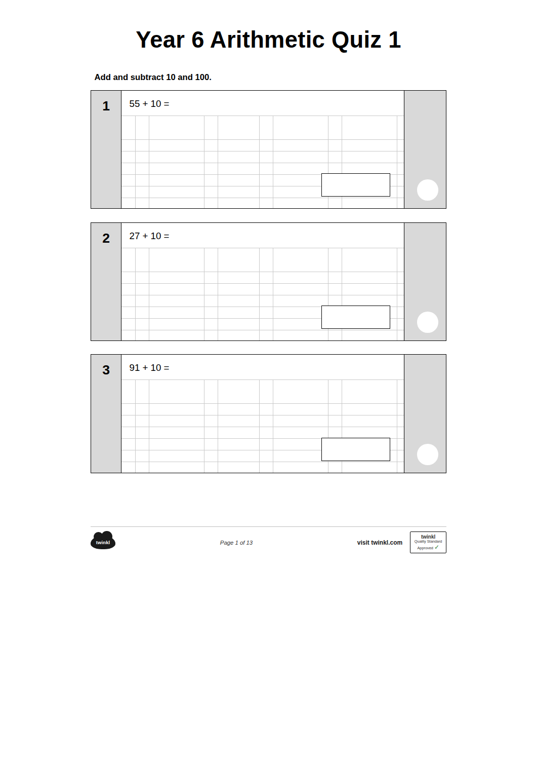Year 6 Arithmetic Quiz 1
Add and subtract 10 and 100.
1
55 + 10 =
2
27 + 10 =
3
91 + 10 =
twinkl
Page 1 of 13
visit twinkl.com twinkl Quality Standard
Approved ✓